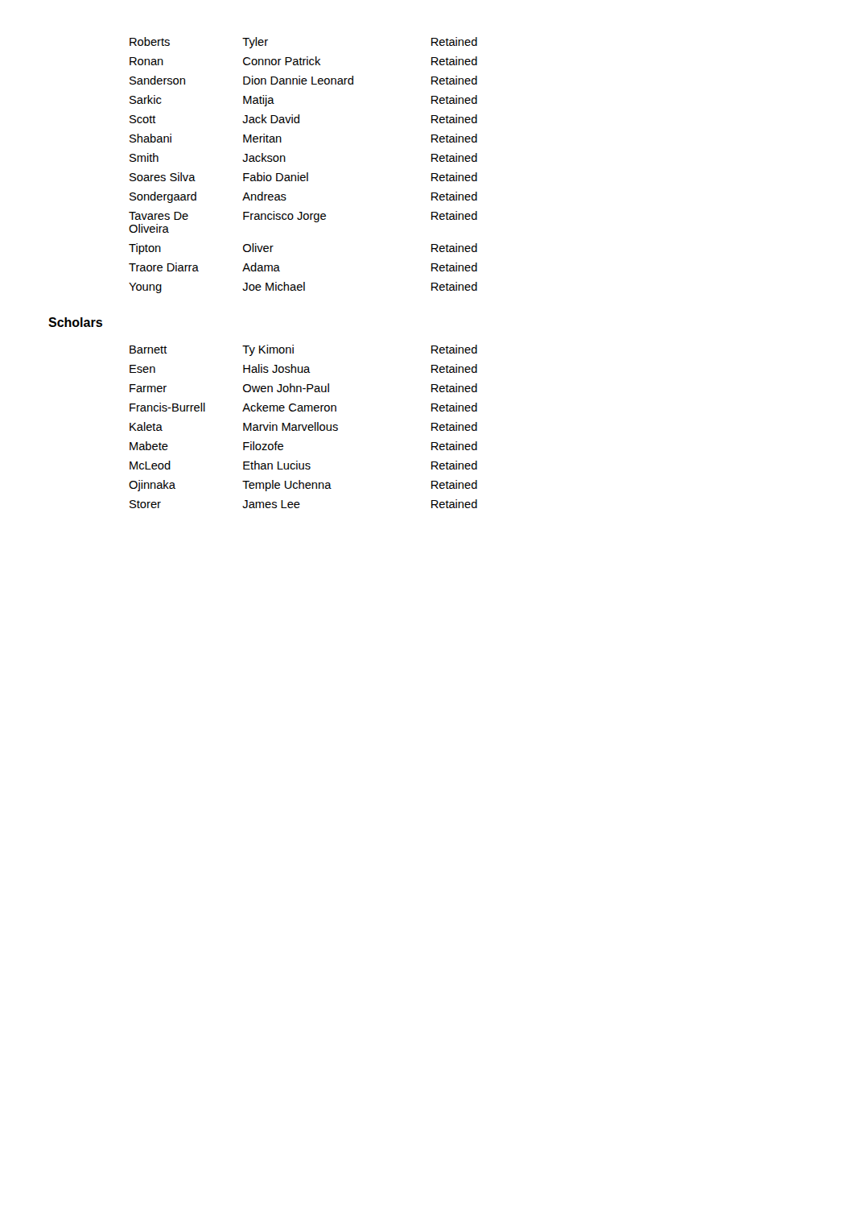| Roberts | Tyler | Retained |
| Ronan | Connor Patrick | Retained |
| Sanderson | Dion Dannie Leonard | Retained |
| Sarkic | Matija | Retained |
| Scott | Jack David | Retained |
| Shabani | Meritan | Retained |
| Smith | Jackson | Retained |
| Soares Silva | Fabio Daniel | Retained |
| Sondergaard | Andreas | Retained |
| Tavares De Oliveira | Francisco Jorge | Retained |
| Tipton | Oliver | Retained |
| Traore Diarra | Adama | Retained |
| Young | Joe Michael | Retained |
Scholars
| Barnett | Ty Kimoni | Retained |
| Esen | Halis Joshua | Retained |
| Farmer | Owen John-Paul | Retained |
| Francis-Burrell | Ackeme Cameron | Retained |
| Kaleta | Marvin Marvellous | Retained |
| Mabete | Filozofe | Retained |
| McLeod | Ethan Lucius | Retained |
| Ojinnaka | Temple Uchenna | Retained |
| Storer | James Lee | Retained |